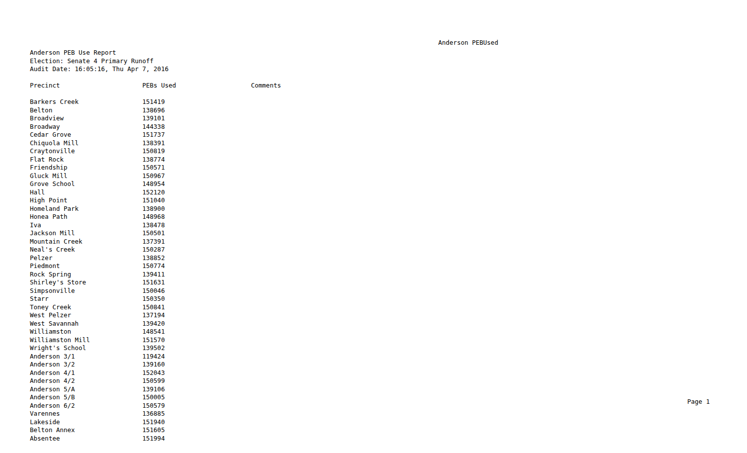Anderson PEBUsed
Anderson PEB Use Report Election: Senate 4 Primary Runoff Audit Date: 16:05:16, Thu Apr 7, 2016 Precinct PEBs Used Comments Barkers Creek 151419 Belton 138696 Broadview 139101 Broadway 144338 Cedar Grove 151737 Chiquola Mill 138391 Craytonville 150819 Flat Rock 138774 Friendship 150571 Gluck Mill 150967 Grove School 148954 Hall 152120 High Point 151040 Homeland Park 138900 Honea Path 148968 Iva 138478 Jackson Mill 150501 Mountain Creek 137391 Neal's Creek 150287 Pelzer 138852 Piedmont 150774 Rock Spring 139411 Shirley's Store 151631 Simpsonville 150046 Starr 150350 Toney Creek 150841 West Pelzer 137194 West Savannah 139420 Williamston 148541 Williamston Mill 151570 Wright's School 139502 Anderson 3/1 119424 Anderson 3/2 139160 Anderson 4/1 152043 Anderson 4/2 150599 Anderson 5/A 139106 Anderson 5/B 150005 Anderson 6/2 150579 Varennes 136885 Lakeside 151940 Belton Annex 151605 Absentee 151994
Page 1